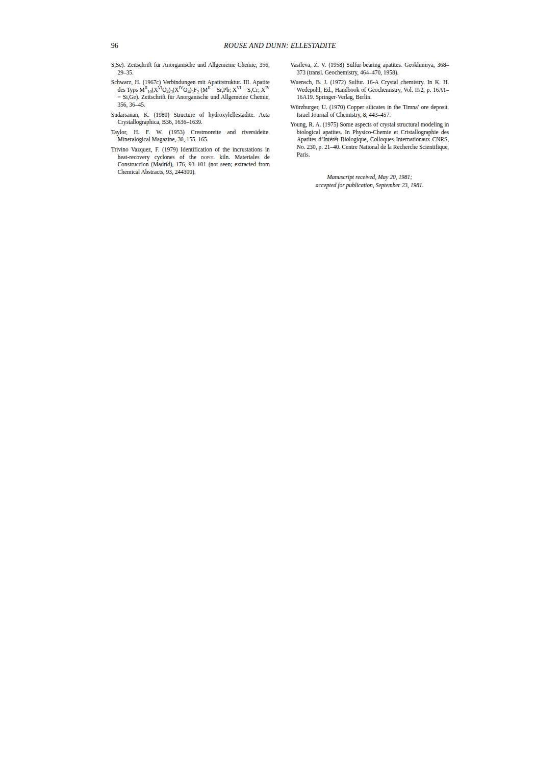96
ROUSE AND DUNN: ELLESTADITE
S,Se). Zeitschrift für Anorganische und Allgemeine Chemie, 356, 29–35.
Schwarz, H. (1967c) Verbindungen mit Apatitstruktur. III. Apatite des Typs MII10(XVIO4)3(XIVO4)3F2 (MII = Sr,Pb; XVI = S,Cr; XIV = Si,Ge). Zeitschrift für Anorganische und Allgemeine Chemie, 356, 36–45.
Sudarsanan, K. (1980) Structure of hydroxylellestadite. Acta Crystallographica, B36, 1636–1639.
Taylor, H. F. W. (1953) Crestmoreite and riversideite. Mineralogical Magazine, 30, 155–165.
Trivino Vazquez, F. (1979) Identification of the incrustations in heat-recovery cyclones of the dopol kiln. Materiales de Construccion (Madrid), 176, 93–101 (not seen; extracted from Chemical Abstracts, 93, 244300).
Vasileva, Z. V. (1958) Sulfur-bearing apatites. Geokhimiya, 368–373 (transl. Geochemistry, 464–470, 1958).
Wuensch, B. J. (1972) Sulfur. 16-A Crystal chemistry. In K. H. Wedepohl, Ed., Handbook of Geochemistry, Vol. II/2, p. 16A1–16A19. Springer-Verlag, Berlin.
Würzburger, U. (1970) Copper silicates in the Timna′ ore deposit. Israel Journal of Chemistry, 8, 443–457.
Young, R. A. (1975) Some aspects of crystal structural modeling in biological apatites. In Physico-Chemie et Cristallographie des Apatites d’Intérêt Biologique, Colloques Internationaux CNRS, No. 230, p. 21–40. Centre National de la Recherche Scientifique, Paris.
Manuscript received, May 20, 1981;
accepted for publication, September 23, 1981.